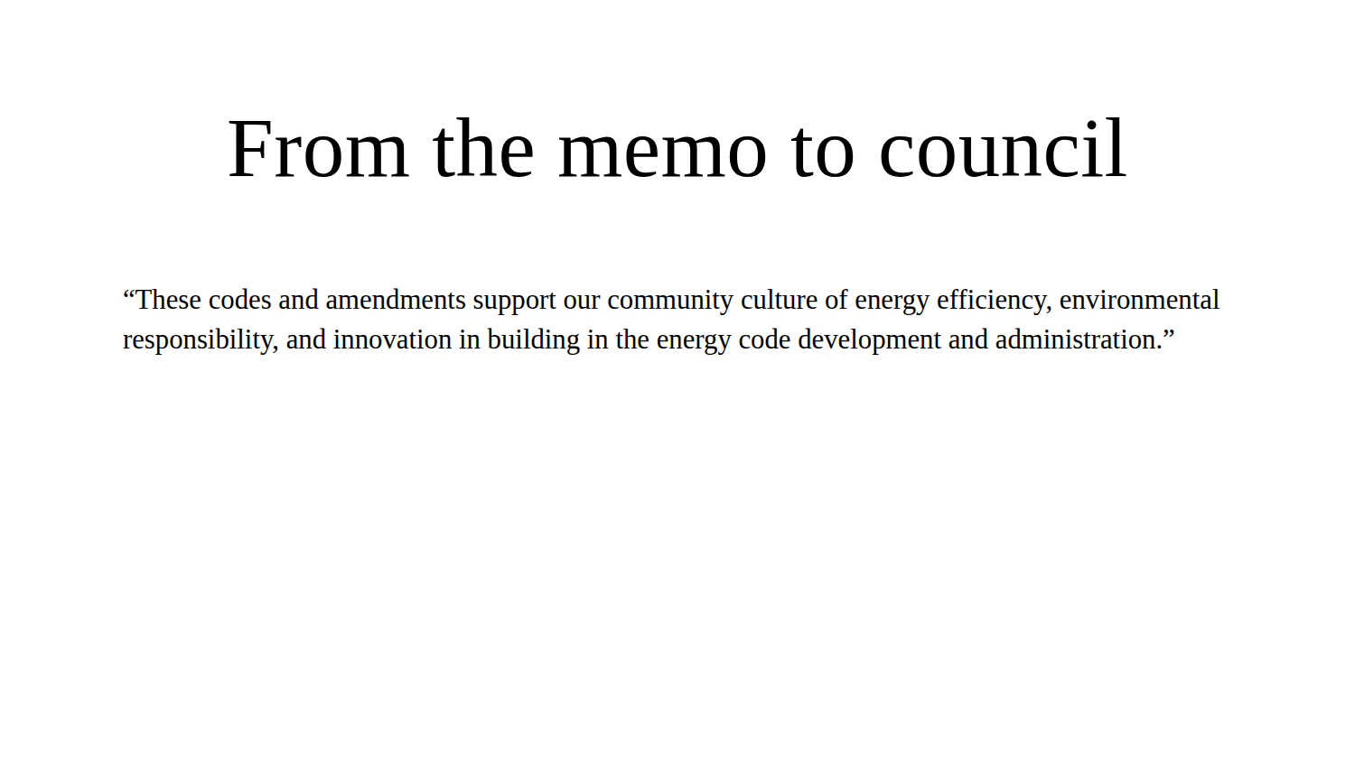From the memo to council
“These codes and amendments support our community culture of energy efficiency, environmental responsibility, and innovation in building in the energy code development and administration.”